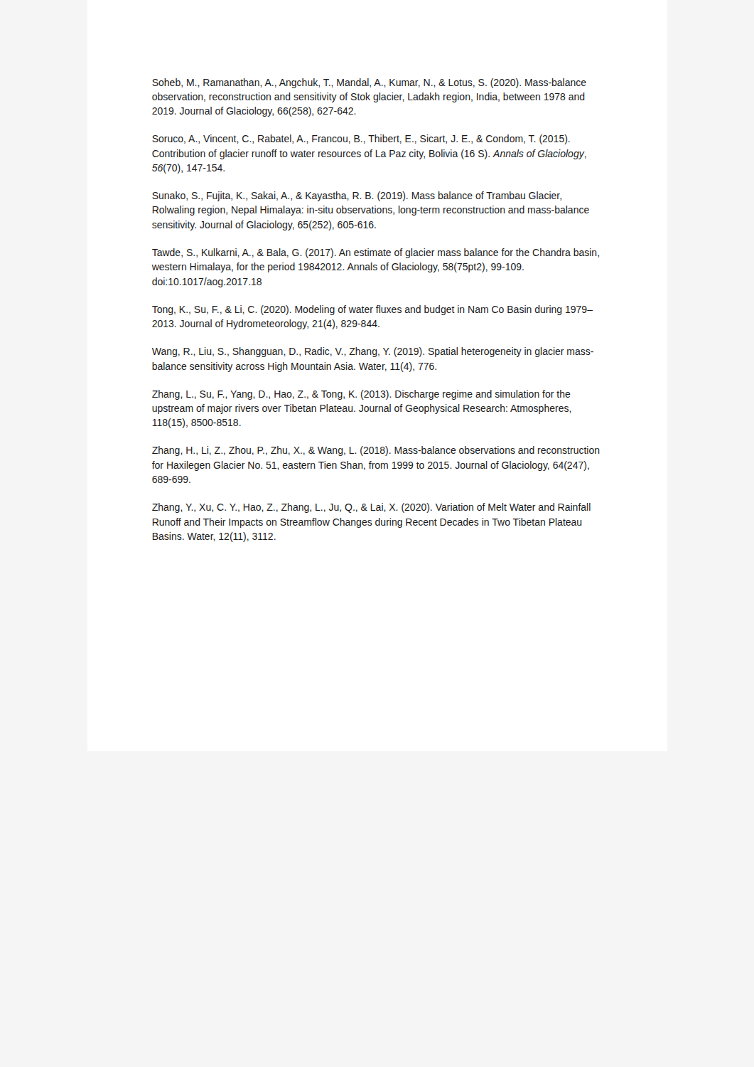Soheb, M., Ramanathan, A., Angchuk, T., Mandal, A., Kumar, N., & Lotus, S. (2020). Mass-balance observation, reconstruction and sensitivity of Stok glacier, Ladakh region, India, between 1978 and 2019. Journal of Glaciology, 66(258), 627-642.
Soruco, A., Vincent, C., Rabatel, A., Francou, B., Thibert, E., Sicart, J. E., & Condom, T. (2015). Contribution of glacier runoff to water resources of La Paz city, Bolivia (16 S). Annals of Glaciology, 56(70), 147-154.
Sunako, S., Fujita, K., Sakai, A., & Kayastha, R. B. (2019). Mass balance of Trambau Glacier, Rolwaling region, Nepal Himalaya: in-situ observations, long-term reconstruction and mass-balance sensitivity. Journal of Glaciology, 65(252), 605-616.
Tawde, S., Kulkarni, A., & Bala, G. (2017). An estimate of glacier mass balance for the Chandra basin, western Himalaya, for the period 19842012. Annals of Glaciology, 58(75pt2), 99-109. doi:10.1017/aog.2017.18
Tong, K., Su, F., & Li, C. (2020). Modeling of water fluxes and budget in Nam Co Basin during 1979–2013. Journal of Hydrometeorology, 21(4), 829-844.
Wang, R., Liu, S., Shangguan, D., Radic, V., Zhang, Y. (2019). Spatial heterogeneity in glacier mass-balance sensitivity across High Mountain Asia. Water, 11(4), 776.
Zhang, L., Su, F., Yang, D., Hao, Z., & Tong, K. (2013). Discharge regime and simulation for the upstream of major rivers over Tibetan Plateau. Journal of Geophysical Research: Atmospheres, 118(15), 8500-8518.
Zhang, H., Li, Z., Zhou, P., Zhu, X., & Wang, L. (2018). Mass-balance observations and reconstruction for Haxilegen Glacier No. 51, eastern Tien Shan, from 1999 to 2015. Journal of Glaciology, 64(247), 689-699.
Zhang, Y., Xu, C. Y., Hao, Z., Zhang, L., Ju, Q., & Lai, X. (2020). Variation of Melt Water and Rainfall Runoff and Their Impacts on Streamflow Changes during Recent Decades in Two Tibetan Plateau Basins. Water, 12(11), 3112.